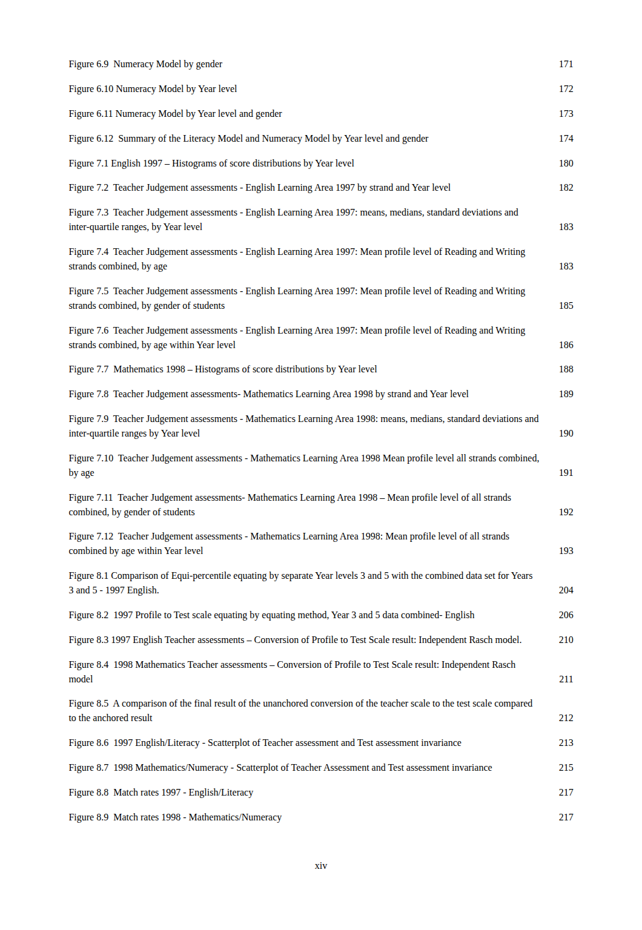Figure 6.9 Numeracy Model by gender 171
Figure 6.10 Numeracy Model by Year level 172
Figure 6.11 Numeracy Model by Year level and gender 173
Figure 6.12 Summary of the Literacy Model and Numeracy Model by Year level and gender 174
Figure 7.1 English 1997 – Histograms of score distributions by Year level 180
Figure 7.2 Teacher Judgement assessments - English Learning Area 1997 by strand and Year level 182
Figure 7.3 Teacher Judgement assessments - English Learning Area 1997: means, medians, standard deviations and inter-quartile ranges, by Year level 183
Figure 7.4 Teacher Judgement assessments - English Learning Area 1997: Mean profile level of Reading and Writing strands combined, by age 183
Figure 7.5 Teacher Judgement assessments - English Learning Area 1997: Mean profile level of Reading and Writing strands combined, by gender of students 185
Figure 7.6 Teacher Judgement assessments - English Learning Area 1997: Mean profile level of Reading and Writing strands combined, by age within Year level 186
Figure 7.7 Mathematics 1998 – Histograms of score distributions by Year level 188
Figure 7.8 Teacher Judgement assessments- Mathematics Learning Area 1998 by strand and Year level 189
Figure 7.9 Teacher Judgement assessments - Mathematics Learning Area 1998: means, medians, standard deviations and inter-quartile ranges by Year level 190
Figure 7.10 Teacher Judgement assessments - Mathematics Learning Area 1998 Mean profile level all strands combined, by age 191
Figure 7.11 Teacher Judgement assessments- Mathematics Learning Area 1998 – Mean profile level of all strands combined, by gender of students 192
Figure 7.12 Teacher Judgement assessments - Mathematics Learning Area 1998: Mean profile level of all strands combined by age within Year level 193
Figure 8.1 Comparison of Equi-percentile equating by separate Year levels 3 and 5 with the combined data set for Years 3 and 5 - 1997 English. 204
Figure 8.2 1997 Profile to Test scale equating by equating method, Year 3 and 5 data combined- English 206
Figure 8.3 1997 English Teacher assessments – Conversion of Profile to Test Scale result: Independent Rasch model. 210
Figure 8.4 1998 Mathematics Teacher assessments – Conversion of Profile to Test Scale result: Independent Rasch model 211
Figure 8.5 A comparison of the final result of the unanchored conversion of the teacher scale to the test scale compared to the anchored result 212
Figure 8.6 1997 English/Literacy - Scatterplot of Teacher assessment and Test assessment invariance 213
Figure 8.7 1998 Mathematics/Numeracy - Scatterplot of Teacher Assessment and Test assessment invariance 215
Figure 8.8 Match rates 1997 - English/Literacy 217
Figure 8.9 Match rates 1998 - Mathematics/Numeracy 217
xiv